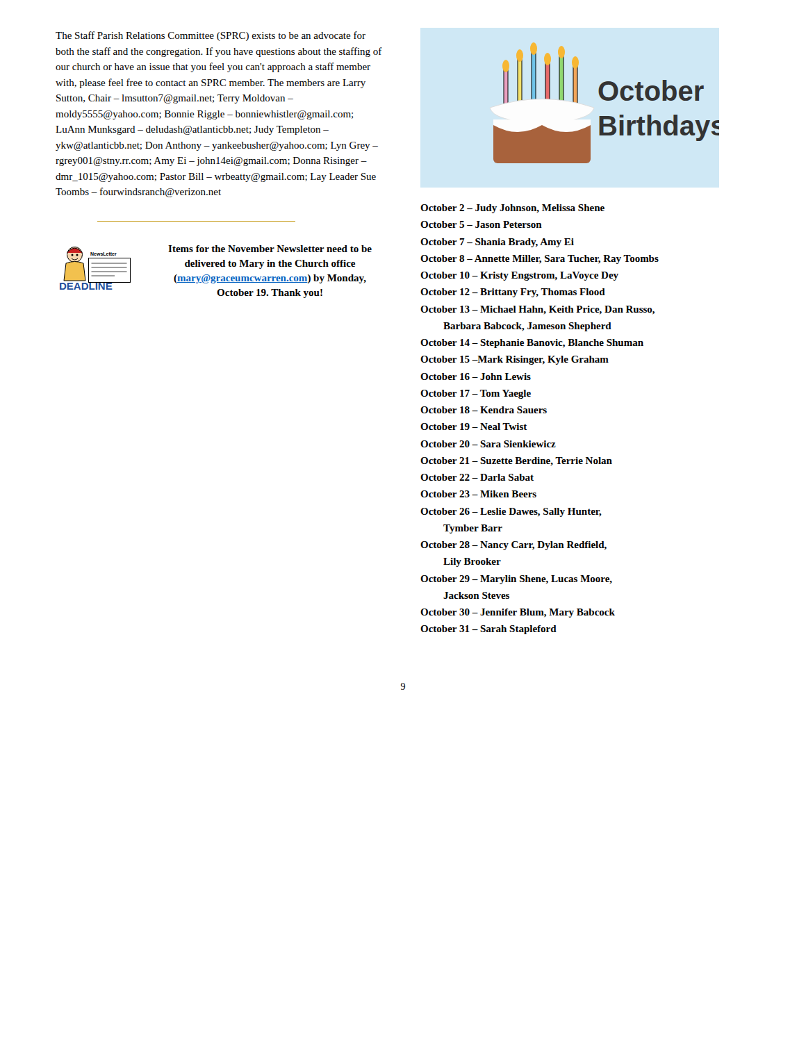The Staff Parish Relations Committee (SPRC) exists to be an advocate for both the staff and the congregation. If you have questions about the staffing of our church or have an issue that you feel you can't approach a staff member with, please feel free to contact an SPRC member. The members are Larry Sutton, Chair – lmsutton7@gmail.net; Terry Moldovan – moldy5555@yahoo.com; Bonnie Riggle – bonniewhistler@gmail.com; LuAnn Munksgard – deludash@atlanticbb.net; Judy Templeton – ykw@atlanticbb.net; Don Anthony – yankeebusher@yahoo.com; Lyn Grey – rgrey001@stny.rr.com; Amy Ei – john14ei@gmail.com; Donna Risinger – dmr_1015@yahoo.com; Pastor Bill – wrbeatty@gmail.com; Lay Leader Sue Toombs – fourwindsranch@verizon.net
Items for the November Newsletter need to be delivered to Mary in the Church office (mary@graceumcwarren.com) by Monday, October 19. Thank you!
October 2 – Judy Johnson, Melissa Shene
October 5 – Jason Peterson
October 7 – Shania Brady, Amy Ei
October 8 – Annette Miller, Sara Tucher, Ray Toombs
October 10 – Kristy Engstrom, LaVoyce Dey
October 12 – Brittany Fry, Thomas Flood
October 13 – Michael Hahn, Keith Price, Dan Russo,
Barbara Babcock, Jameson Shepherd
October 14 – Stephanie Banovic, Blanche Shuman
October 15 –Mark Risinger, Kyle Graham
October 16 – John Lewis
October 17 – Tom Yaegle
October 18 – Kendra Sauers
October 19 – Neal Twist
October 20 – Sara Sienkiewicz
October 21 – Suzette Berdine, Terrie Nolan
October 22 – Darla Sabat
October 23 – Miken Beers
October 26 – Leslie Dawes, Sally Hunter,
Tymber Barr
October 28 – Nancy Carr, Dylan Redfield,
Lily Brooker
October 29 – Marylin Shene, Lucas Moore,
Jackson Steves
October 30 – Jennifer Blum, Mary Babcock
October 31 – Sarah Stapleford
9